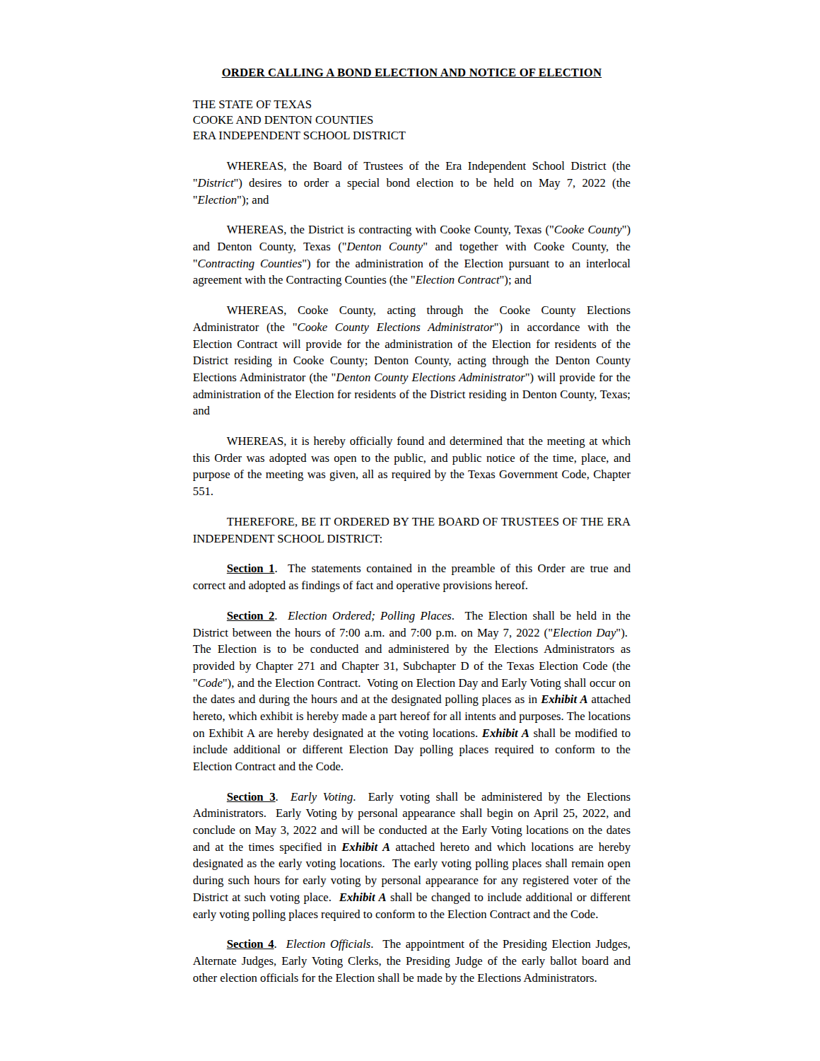ORDER CALLING A BOND ELECTION AND NOTICE OF ELECTION
THE STATE OF TEXAS
COOKE AND DENTON COUNTIES
ERA INDEPENDENT SCHOOL DISTRICT
WHEREAS, the Board of Trustees of the Era Independent School District (the "District") desires to order a special bond election to be held on May 7, 2022 (the "Election"); and
WHEREAS, the District is contracting with Cooke County, Texas ("Cooke County") and Denton County, Texas ("Denton County" and together with Cooke County, the "Contracting Counties") for the administration of the Election pursuant to an interlocal agreement with the Contracting Counties (the "Election Contract"); and
WHEREAS, Cooke County, acting through the Cooke County Elections Administrator (the "Cooke County Elections Administrator") in accordance with the Election Contract will provide for the administration of the Election for residents of the District residing in Cooke County; Denton County, acting through the Denton County Elections Administrator (the "Denton County Elections Administrator") will provide for the administration of the Election for residents of the District residing in Denton County, Texas; and
WHEREAS, it is hereby officially found and determined that the meeting at which this Order was adopted was open to the public, and public notice of the time, place, and purpose of the meeting was given, all as required by the Texas Government Code, Chapter 551.
THEREFORE, BE IT ORDERED BY THE BOARD OF TRUSTEES OF THE ERA INDEPENDENT SCHOOL DISTRICT:
Section 1. The statements contained in the preamble of this Order are true and correct and adopted as findings of fact and operative provisions hereof.
Section 2. Election Ordered; Polling Places. The Election shall be held in the District between the hours of 7:00 a.m. and 7:00 p.m. on May 7, 2022 ("Election Day"). The Election is to be conducted and administered by the Elections Administrators as provided by Chapter 271 and Chapter 31, Subchapter D of the Texas Election Code (the "Code"), and the Election Contract. Voting on Election Day and Early Voting shall occur on the dates and during the hours and at the designated polling places as in Exhibit A attached hereto, which exhibit is hereby made a part hereof for all intents and purposes. The locations on Exhibit A are hereby designated at the voting locations. Exhibit A shall be modified to include additional or different Election Day polling places required to conform to the Election Contract and the Code.
Section 3. Early Voting. Early voting shall be administered by the Elections Administrators. Early Voting by personal appearance shall begin on April 25, 2022, and conclude on May 3, 2022 and will be conducted at the Early Voting locations on the dates and at the times specified in Exhibit A attached hereto and which locations are hereby designated as the early voting locations. The early voting polling places shall remain open during such hours for early voting by personal appearance for any registered voter of the District at such voting place. Exhibit A shall be changed to include additional or different early voting polling places required to conform to the Election Contract and the Code.
Section 4. Election Officials. The appointment of the Presiding Election Judges, Alternate Judges, Early Voting Clerks, the Presiding Judge of the early ballot board and other election officials for the Election shall be made by the Elections Administrators.